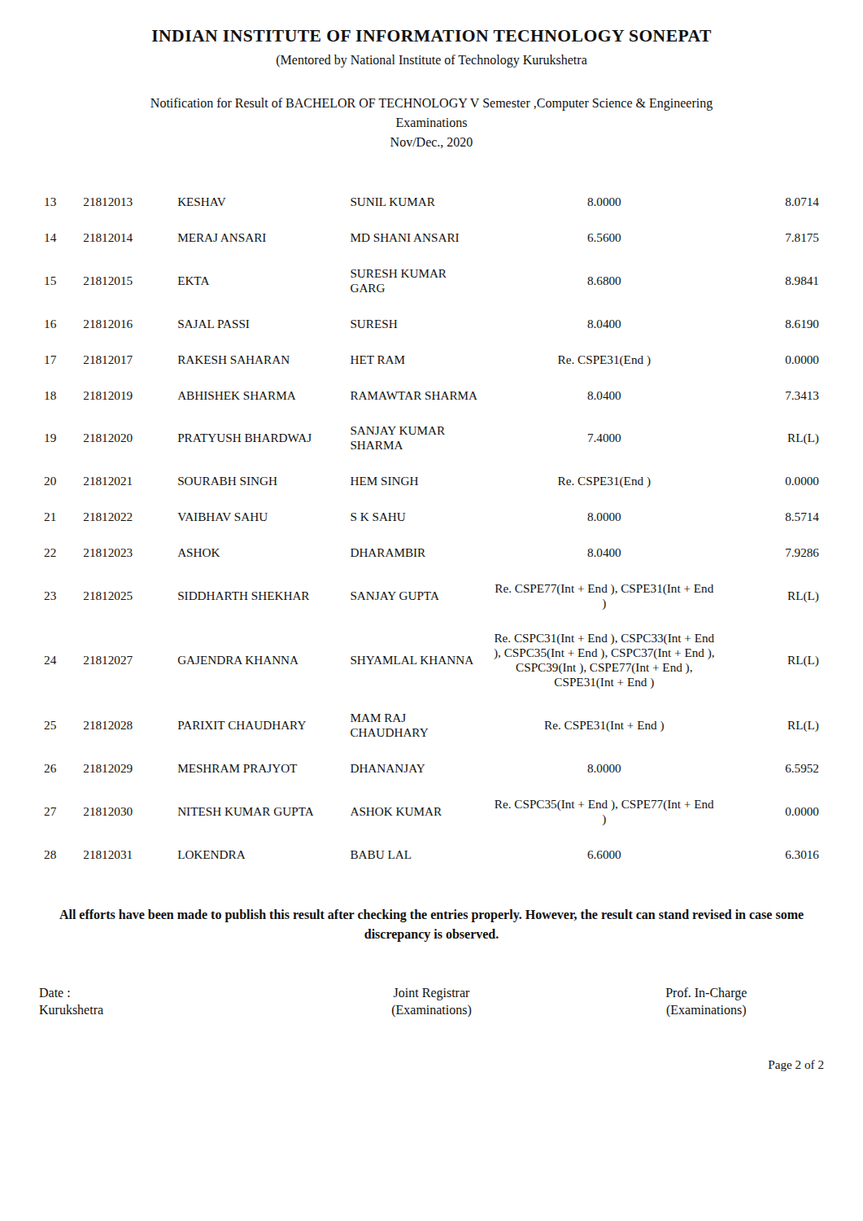INDIAN INSTITUTE OF INFORMATION TECHNOLOGY SONEPAT
(Mentored by National Institute of Technology Kurukshetra
Notification for Result of BACHELOR OF TECHNOLOGY V Semester ,Computer Science & Engineering
Examinations
Nov/Dec., 2020
| 13 | 21812013 | KESHAV | SUNIL KUMAR | 8.0000 | 8.0714 |
| 14 | 21812014 | MERAJ ANSARI | MD SHANI ANSARI | 6.5600 | 7.8175 |
| 15 | 21812015 | EKTA | SURESH KUMAR GARG | 8.6800 | 8.9841 |
| 16 | 21812016 | SAJAL PASSI | SURESH | 8.0400 | 8.6190 |
| 17 | 21812017 | RAKESH SAHARAN | HET RAM | Re. CSPE31(End ) | 0.0000 |
| 18 | 21812019 | ABHISHEK SHARMA | RAMAWTAR SHARMA | 8.0400 | 7.3413 |
| 19 | 21812020 | PRATYUSH BHARDWAJ | SANJAY KUMAR SHARMA | 7.4000 | RL(L) |
| 20 | 21812021 | SOURABH SINGH | HEM SINGH | Re. CSPE31(End ) | 0.0000 |
| 21 | 21812022 | VAIBHAV SAHU | S K SAHU | 8.0000 | 8.5714 |
| 22 | 21812023 | ASHOK | DHARAMBIR | 8.0400 | 7.9286 |
| 23 | 21812025 | SIDDHARTH SHEKHAR | SANJAY GUPTA | Re. CSPE77(Int + End ), CSPE31(Int + End ) | RL(L) |
| 24 | 21812027 | GAJENDRA KHANNA | SHYAMLAL KHANNA | Re. CSPC31(Int + End ), CSPC33(Int + End ), CSPC35(Int + End ), CSPC37(Int + End ), CSPC39(Int ), CSPE77(Int + End ), CSPE31(Int + End ) | RL(L) |
| 25 | 21812028 | PARIXIT CHAUDHARY | MAM RAJ CHAUDHARY | Re. CSPE31(Int + End ) | RL(L) |
| 26 | 21812029 | MESHRAM PRAJYOT | DHANANJAY | 8.0000 | 6.5952 |
| 27 | 21812030 | NITESH KUMAR GUPTA | ASHOK KUMAR | Re. CSPC35(Int + End ), CSPE77(Int + End ) | 0.0000 |
| 28 | 21812031 | LOKENDRA | BABU LAL | 6.6000 | 6.3016 |
All efforts have been made to publish this result after checking the entries properly. However, the result can stand revised in case some discrepancy is observed.
Date :
Kurukshetra
Joint Registrar
(Examinations)
Prof. In-Charge
(Examinations)
Page 2 of 2